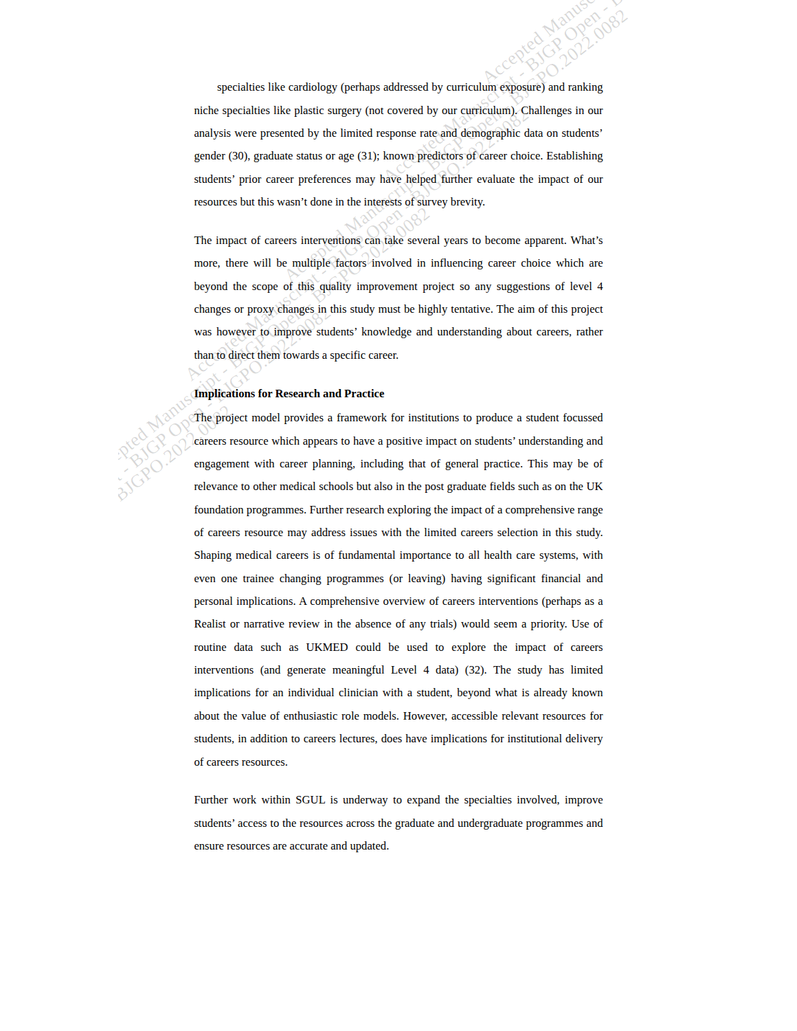Accepted Manuscript - BJGP Open - BJGPO.2022.0082
Accepted Manuscript - BJGP Open - BJGPO.2022.0082
Accepted Manuscript - BJGP Open - BJGPO.2022.0082
Accepted Manuscript - BJGP Open - BJGPO.2022.0082
Accepted Manuscript - BJGP Open - BJGPO.2022.0082
Accepted Manuscript - BJGP Open - BJGPO.2022.0082
Accepted Manuscript - BJGP Open - BJGPO.2022.0082
specialties like cardiology (perhaps addressed by curriculum exposure) and ranking niche specialties like plastic surgery (not covered by our curriculum). Challenges in our analysis were presented by the limited response rate and demographic data on students’ gender (30), graduate status or age (31); known predictors of career choice. Establishing students’ prior career preferences may have helped further evaluate the impact of our resources but this wasn’t done in the interests of survey brevity.
The impact of careers interventions can take several years to become apparent. What’s more, there will be multiple factors involved in influencing career choice which are beyond the scope of this quality improvement project so any suggestions of level 4 changes or proxy changes in this study must be highly tentative. The aim of this project was however to improve students’ knowledge and understanding about careers, rather than to direct them towards a specific career.
Implications for Research and Practice
The project model provides a framework for institutions to produce a student focussed careers resource which appears to have a positive impact on students’ understanding and engagement with career planning, including that of general practice. This may be of relevance to other medical schools but also in the post graduate fields such as on the UK foundation programmes. Further research exploring the impact of a comprehensive range of careers resource may address issues with the limited careers selection in this study. Shaping medical careers is of fundamental importance to all health care systems, with even one trainee changing programmes (or leaving) having significant financial and personal implications. A comprehensive overview of careers interventions (perhaps as a Realist or narrative review in the absence of any trials) would seem a priority. Use of routine data such as UKMED could be used to explore the impact of careers interventions (and generate meaningful Level 4 data) (32). The study has limited implications for an individual clinician with a student, beyond what is already known about the value of enthusiastic role models. However, accessible relevant resources for students, in addition to careers lectures, does have implications for institutional delivery of careers resources.
Further work within SGUL is underway to expand the specialties involved, improve students’ access to the resources across the graduate and undergraduate programmes and ensure resources are accurate and updated.